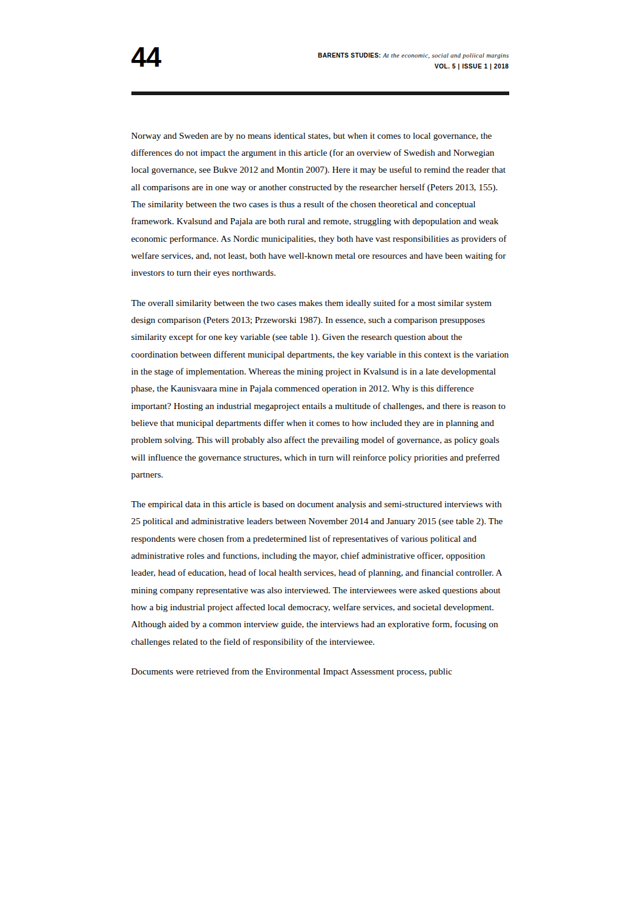44
BARENTS STUDIES: At the economic, social and poliical margins
VOL. 5 | ISSUE 1 | 2018
Norway and Sweden are by no means identical states, but when it comes to local governance, the differences do not impact the argument in this article (for an overview of Swedish and Norwegian local governance, see Bukve 2012 and Montin 2007). Here it may be useful to remind the reader that all comparisons are in one way or another constructed by the researcher herself (Peters 2013, 155). The similarity between the two cases is thus a result of the chosen theoretical and conceptual framework. Kvalsund and Pajala are both rural and remote, struggling with depopulation and weak economic performance. As Nordic municipalities, they both have vast responsibilities as providers of welfare services, and, not least, both have well-known metal ore resources and have been waiting for investors to turn their eyes northwards.
The overall similarity between the two cases makes them ideally suited for a most similar system design comparison (Peters 2013; Przeworski 1987). In essence, such a comparison presupposes similarity except for one key variable (see table 1). Given the research question about the coordination between different municipal departments, the key variable in this context is the variation in the stage of implementation. Whereas the mining project in Kvalsund is in a late developmental phase, the Kaunisvaara mine in Pajala commenced operation in 2012. Why is this difference important? Hosting an industrial megaproject entails a multitude of challenges, and there is reason to believe that municipal departments differ when it comes to how included they are in planning and problem solving. This will probably also affect the prevailing model of governance, as policy goals will influence the governance structures, which in turn will reinforce policy priorities and preferred partners.
The empirical data in this article is based on document analysis and semi-structured interviews with 25 political and administrative leaders between November 2014 and January 2015 (see table 2). The respondents were chosen from a predetermined list of representatives of various political and administrative roles and functions, including the mayor, chief administrative officer, opposition leader, head of education, head of local health services, head of planning, and financial controller. A mining company representative was also interviewed. The interviewees were asked questions about how a big industrial project affected local democracy, welfare services, and societal development. Although aided by a common interview guide, the interviews had an explorative form, focusing on challenges related to the field of responsibility of the interviewee.
Documents were retrieved from the Environmental Impact Assessment process, public